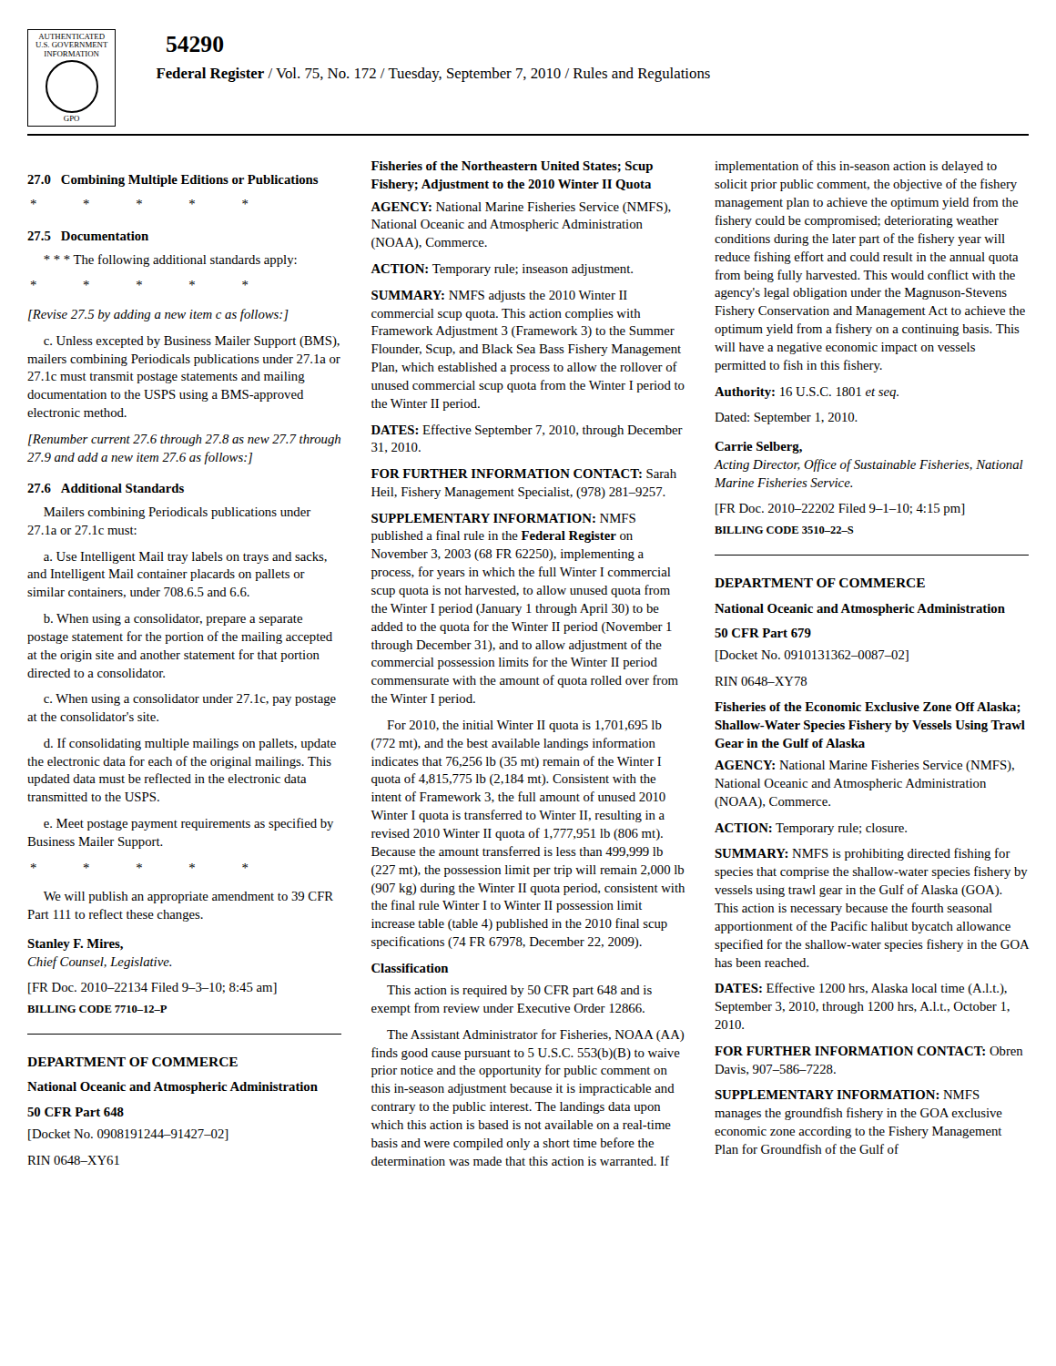AUTHENTICATED
U.S. GOVERNMENT
INFORMATION GPO
54290
Federal Register / Vol. 75, No. 172 / Tuesday, September 7, 2010 / Rules and Regulations
27.0 Combining Multiple Editions or Publications
* * * * *
27.5 Documentation
* * * The following additional standards apply:
* * * * *
[Revise 27.5 by adding a new item c as follows:]
c. Unless excepted by Business Mailer Support (BMS), mailers combining Periodicals publications under 27.1a or 27.1c must transmit postage statements and mailing documentation to the USPS using a BMS-approved electronic method.
[Renumber current 27.6 through 27.8 as new 27.7 through 27.9 and add a new item 27.6 as follows:]
27.6 Additional Standards
Mailers combining Periodicals publications under 27.1a or 27.1c must:
a. Use Intelligent Mail tray labels on trays and sacks, and Intelligent Mail container placards on pallets or similar containers, under 708.6.5 and 6.6.
b. When using a consolidator, prepare a separate postage statement for the portion of the mailing accepted at the origin site and another statement for that portion directed to a consolidator.
c. When using a consolidator under 27.1c, pay postage at the consolidator's site.
d. If consolidating multiple mailings on pallets, update the electronic data for each of the original mailings. This updated data must be reflected in the electronic data transmitted to the USPS.
e. Meet postage payment requirements as specified by Business Mailer Support.
* * * * *
We will publish an appropriate amendment to 39 CFR Part 111 to reflect these changes.
Stanley F. Mires,
Chief Counsel, Legislative.
[FR Doc. 2010–22134 Filed 9–3–10; 8:45 am]
BILLING CODE 7710–12–P
DEPARTMENT OF COMMERCE
National Oceanic and Atmospheric Administration
50 CFR Part 648
[Docket No. 0908191244–91427–02]
RIN 0648–XY61
Fisheries of the Northeastern United States; Scup Fishery; Adjustment to the 2010 Winter II Quota
AGENCY: National Marine Fisheries Service (NMFS), National Oceanic and Atmospheric Administration (NOAA), Commerce.
ACTION: Temporary rule; inseason adjustment.
SUMMARY: NMFS adjusts the 2010 Winter II commercial scup quota. This action complies with Framework Adjustment 3 (Framework 3) to the Summer Flounder, Scup, and Black Sea Bass Fishery Management Plan, which established a process to allow the rollover of unused commercial scup quota from the Winter I period to the Winter II period.
DATES: Effective September 7, 2010, through December 31, 2010.
FOR FURTHER INFORMATION CONTACT: Sarah Heil, Fishery Management Specialist, (978) 281–9257.
SUPPLEMENTARY INFORMATION: NMFS published a final rule in the Federal Register on November 3, 2003 (68 FR 62250), implementing a process, for years in which the full Winter I commercial scup quota is not harvested, to allow unused quota from the Winter I period (January 1 through April 30) to be added to the quota for the Winter II period (November 1 through December 31), and to allow adjustment of the commercial possession limits for the Winter II period commensurate with the amount of quota rolled over from the Winter I period.
For 2010, the initial Winter II quota is 1,701,695 lb (772 mt), and the best available landings information indicates that 76,256 lb (35 mt) remain of the Winter I quota of 4,815,775 lb (2,184 mt). Consistent with the intent of Framework 3, the full amount of unused 2010 Winter I quota is transferred to Winter II, resulting in a revised 2010 Winter II quota of 1,777,951 lb (806 mt). Because the amount transferred is less than 499,999 lb (227 mt), the possession limit per trip will remain 2,000 lb (907 kg) during the Winter II quota period, consistent with the final rule Winter I to Winter II possession limit increase table (table 4) published in the 2010 final scup specifications (74 FR 67978, December 22, 2009).
Classification
This action is required by 50 CFR part 648 and is exempt from review under Executive Order 12866.
The Assistant Administrator for Fisheries, NOAA (AA) finds good cause pursuant to 5 U.S.C. 553(b)(B) to waive prior notice and the opportunity for public comment on this in-season adjustment because it is impracticable and contrary to the public interest. The landings data upon which this action is based is not available on a real-time basis and were compiled only a short time before the determination was made that this action is warranted. If implementation of this in-season action is delayed to solicit prior public comment, the objective of the fishery management plan to achieve the optimum yield from the fishery could be compromised; deteriorating weather conditions during the later part of the fishery year will reduce fishing effort and could result in the annual quota from being fully harvested. This would conflict with the agency's legal obligation under the Magnuson-Stevens Fishery Conservation and Management Act to achieve the optimum yield from a fishery on a continuing basis. This will have a negative economic impact on vessels permitted to fish in this fishery.
Authority: 16 U.S.C. 1801 et seq.
Dated: September 1, 2010.
Carrie Selberg,
Acting Director, Office of Sustainable Fisheries, National Marine Fisheries Service.
[FR Doc. 2010–22202 Filed 9–1–10; 4:15 pm]
BILLING CODE 3510–22–S
DEPARTMENT OF COMMERCE
National Oceanic and Atmospheric Administration
50 CFR Part 679
[Docket No. 0910131362–0087–02]
RIN 0648–XY78
Fisheries of the Economic Exclusive Zone Off Alaska; Shallow-Water Species Fishery by Vessels Using Trawl Gear in the Gulf of Alaska
AGENCY: National Marine Fisheries Service (NMFS), National Oceanic and Atmospheric Administration (NOAA), Commerce.
ACTION: Temporary rule; closure.
SUMMARY: NMFS is prohibiting directed fishing for species that comprise the shallow-water species fishery by vessels using trawl gear in the Gulf of Alaska (GOA). This action is necessary because the fourth seasonal apportionment of the Pacific halibut bycatch allowance specified for the shallow-water species fishery in the GOA has been reached.
DATES: Effective 1200 hrs, Alaska local time (A.l.t.), September 3, 2010, through 1200 hrs, A.l.t., October 1, 2010.
FOR FURTHER INFORMATION CONTACT: Obren Davis, 907–586–7228.
SUPPLEMENTARY INFORMATION: NMFS manages the groundfish fishery in the GOA exclusive economic zone according to the Fishery Management Plan for Groundfish of the Gulf of